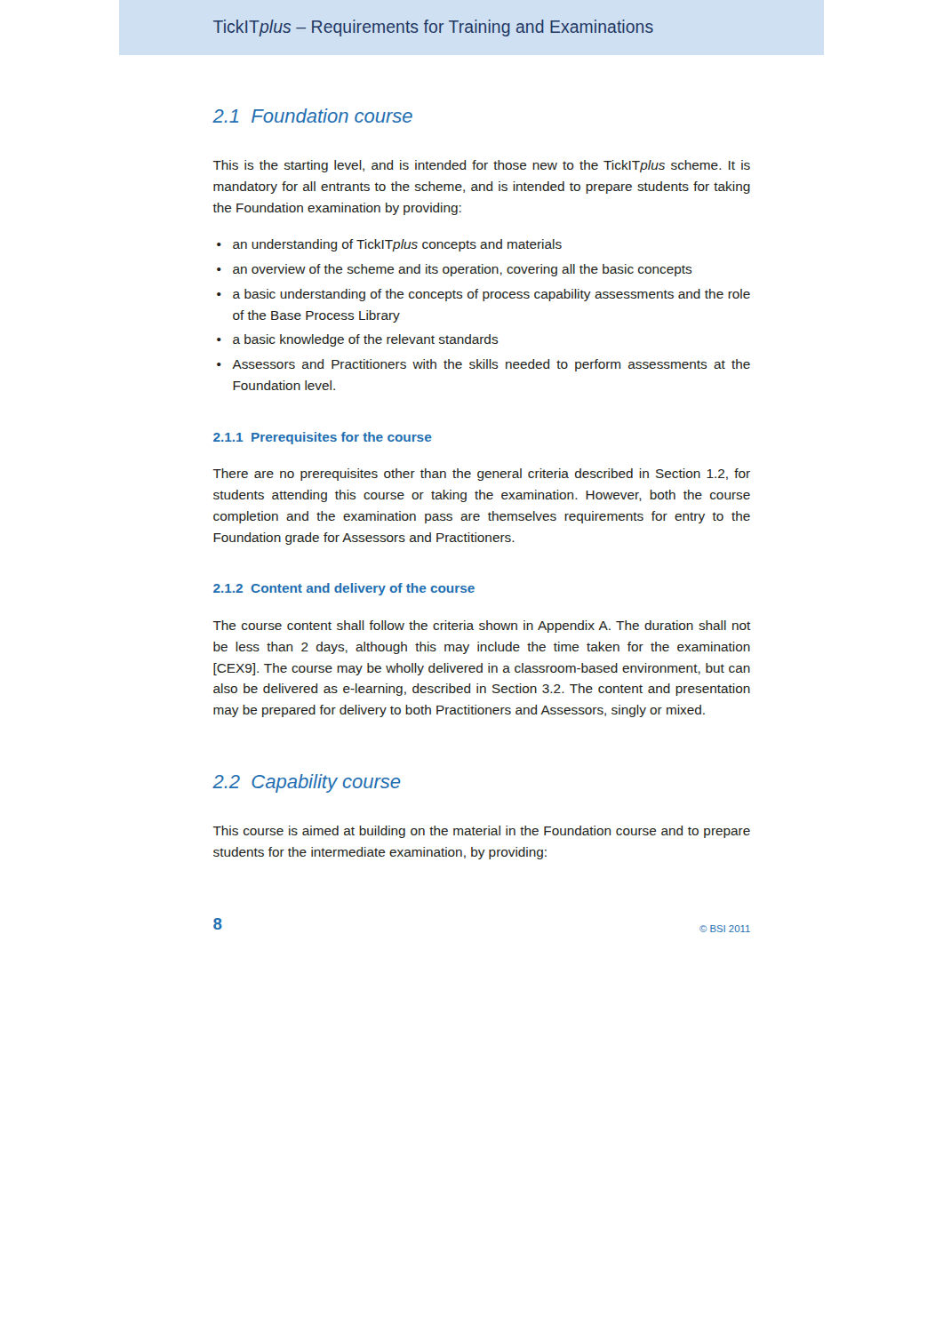TickITplus – Requirements for Training and Examinations
2.1 Foundation course
This is the starting level, and is intended for those new to the TickITplus scheme. It is mandatory for all entrants to the scheme, and is intended to prepare students for taking the Foundation examination by providing:
an understanding of TickITplus concepts and materials
an overview of the scheme and its operation, covering all the basic concepts
a basic understanding of the concepts of process capability assessments and the role of the Base Process Library
a basic knowledge of the relevant standards
Assessors and Practitioners with the skills needed to perform assessments at the Foundation level.
2.1.1 Prerequisites for the course
There are no prerequisites other than the general criteria described in Section 1.2, for students attending this course or taking the examination. However, both the course completion and the examination pass are themselves requirements for entry to the Foundation grade for Assessors and Practitioners.
2.1.2 Content and delivery of the course
The course content shall follow the criteria shown in Appendix A. The duration shall not be less than 2 days, although this may include the time taken for the examination [CEX9]. The course may be wholly delivered in a classroom-based environment, but can also be delivered as e-learning, described in Section 3.2. The content and presentation may be prepared for delivery to both Practitioners and Assessors, singly or mixed.
2.2 Capability course
This course is aimed at building on the material in the Foundation course and to prepare students for the intermediate examination, by providing:
8
© BSI 2011